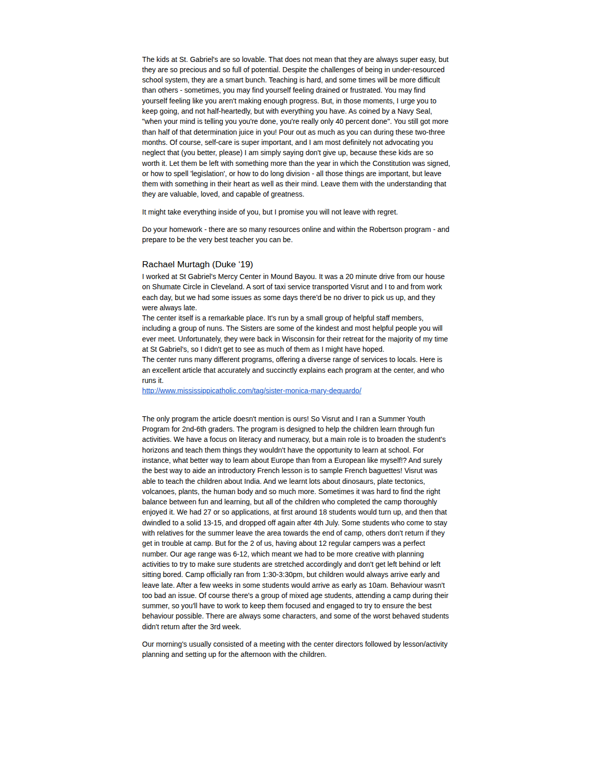The kids at St. Gabriel's are so lovable. That does not mean that they are always super easy, but they are so precious and so full of potential. Despite the challenges of being in under-resourced school system, they are a smart bunch. Teaching is hard, and some times will be more difficult than others - sometimes, you may find yourself feeling drained or frustrated. You may find yourself feeling like you aren't making enough progress. But, in those moments, I urge you to keep going, and not half-heartedly, but with everything you have. As coined by a Navy Seal, "when your mind is telling you you're done, you're really only 40 percent done". You still got more than half of that determination juice in you! Pour out as much as you can during these two-three months. Of course, self-care is super important, and I am most definitely not advocating you neglect that (you better, please) I am simply saying don't give up, because these kids are so worth it. Let them be left with something more than the year in which the Constitution was signed, or how to spell 'legislation', or how to do long division - all those things are important, but leave them with something in their heart as well as their mind. Leave them with the understanding that they are valuable, loved, and capable of greatness.
It might take everything inside of you, but I promise you will not leave with regret.
Do your homework - there are so many resources online and within the Robertson program - and prepare to be the very best teacher you can be.
Rachael Murtagh (Duke ‘19)
I worked at St Gabriel's Mercy Center in Mound Bayou. It was a 20 minute drive from our house on Shumate Circle in Cleveland. A sort of taxi service transported Visrut and I to and from work each day, but we had some issues as some days there'd be no driver to pick us up, and they were always late.
The center itself is a remarkable place. It's run by a small group of helpful staff members, including a group of nuns. The Sisters are some of the kindest and most helpful people you will ever meet. Unfortunately, they were back in Wisconsin for their retreat for the majority of my time at St Gabriel's, so I didn't get to see as much of them as I might have hoped.
The center runs many different programs, offering a diverse range of services to locals. Here is an excellent article that accurately and succinctly explains each program at the center, and who runs it.
http://www.mississippicatholic.com/tag/sister-monica-mary-dequardo/
The only program the article doesn't mention is ours! So Visrut and I ran a Summer Youth Program for 2nd-6th graders. The program is designed to help the children learn through fun activities. We have a focus on literacy and numeracy, but a main role is to broaden the student's horizons and teach them things they wouldn't have the opportunity to learn at school. For instance, what better way to learn about Europe than from a European like myself!? And surely the best way to aide an introductory French lesson is to sample French baguettes! Visrut was able to teach the children about India. And we learnt lots about dinosaurs, plate tectonics, volcanoes, plants, the human body and so much more. Sometimes it was hard to find the right balance between fun and learning, but all of the children who completed the camp thoroughly enjoyed it. We had 27 or so applications, at first around 18 students would turn up, and then that dwindled to a solid 13-15, and dropped off again after 4th July. Some students who come to stay with relatives for the summer leave the area towards the end of camp, others don't return if they get in trouble at camp. But for the 2 of us, having about 12 regular campers was a perfect number. Our age range was 6-12, which meant we had to be more creative with planning activities to try to make sure students are stretched accordingly and don't get left behind or left sitting bored. Camp officially ran from 1:30-3:30pm, but children would always arrive early and leave late. After a few weeks in some students would arrive as early as 10am. Behaviour wasn't too bad an issue. Of course there's a group of mixed age students, attending a camp during their summer, so you'll have to work to keep them focused and engaged to try to ensure the best behaviour possible. There are always some characters, and some of the worst behaved students didn't return after the 3rd week.
Our morning's usually consisted of a meeting with the center directors followed by lesson/activity planning and setting up for the afternoon with the children.